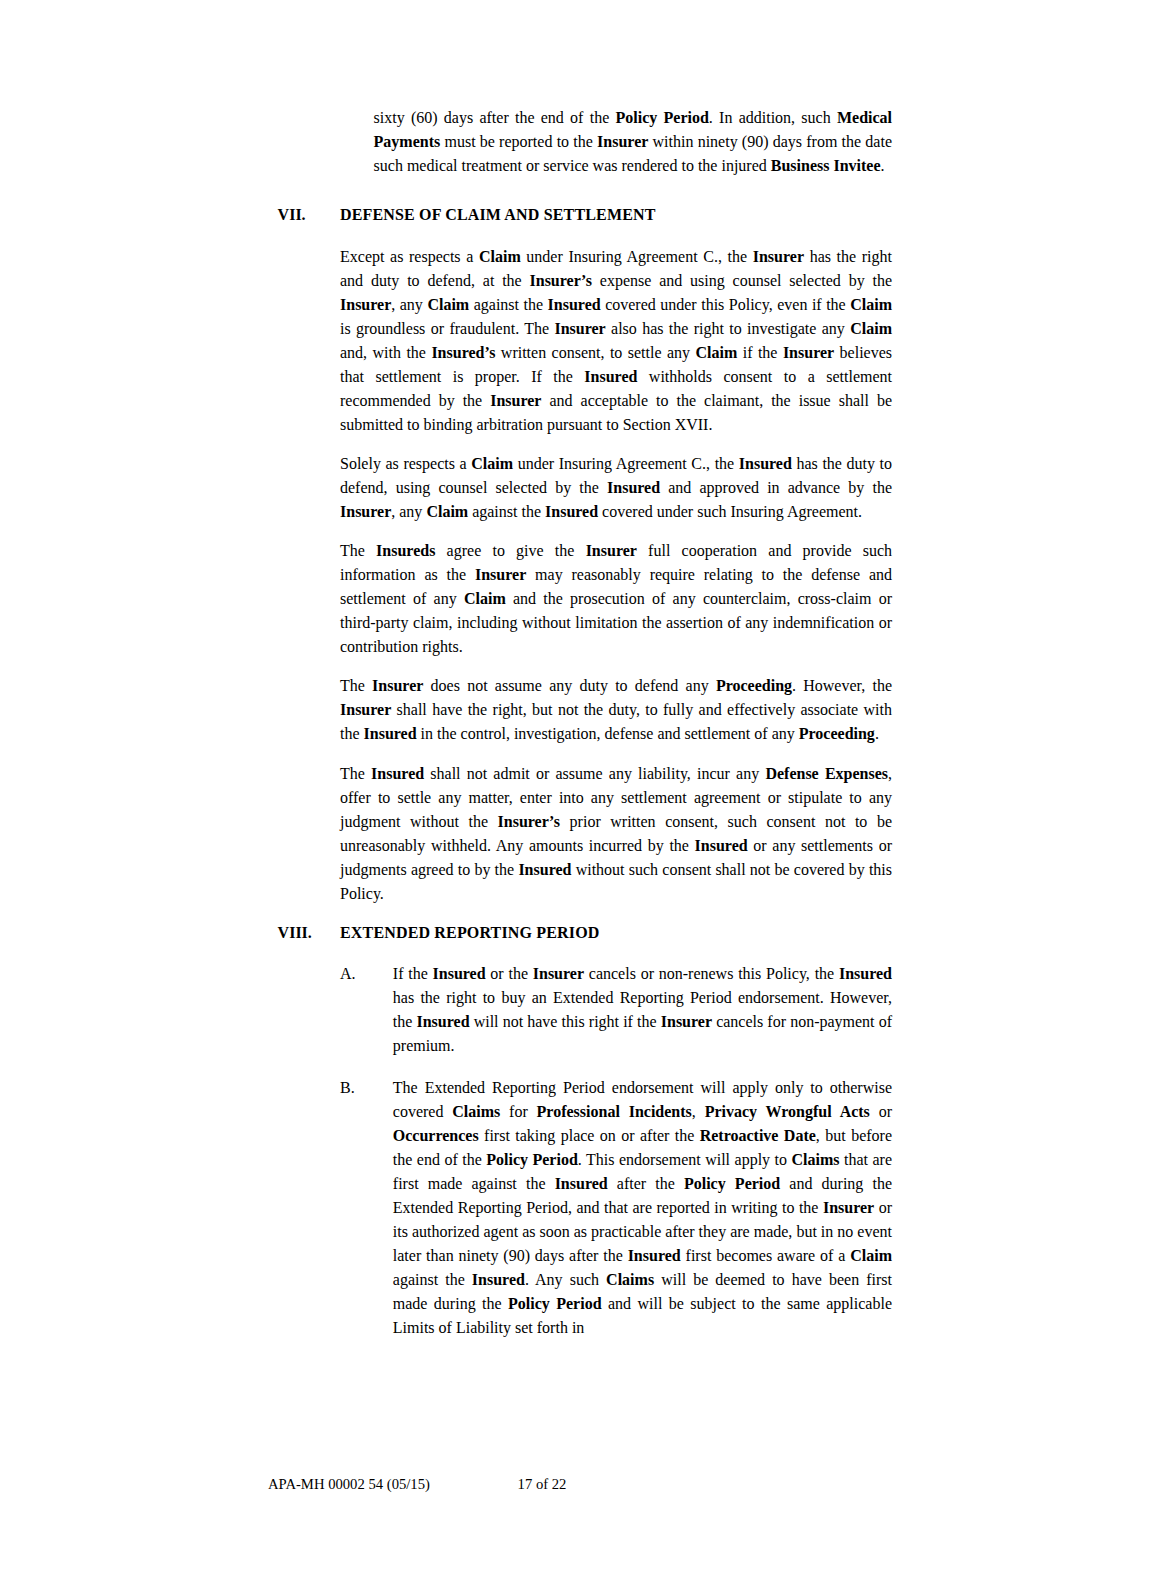sixty (60) days after the end of the Policy Period. In addition, such Medical Payments must be reported to the Insurer within ninety (90) days from the date such medical treatment or service was rendered to the injured Business Invitee.
VII.
DEFENSE OF CLAIM AND SETTLEMENT
Except as respects a Claim under Insuring Agreement C., the Insurer has the right and duty to defend, at the Insurer’s expense and using counsel selected by the Insurer, any Claim against the Insured covered under this Policy, even if the Claim is groundless or fraudulent. The Insurer also has the right to investigate any Claim and, with the Insured’s written consent, to settle any Claim if the Insurer believes that settlement is proper. If the Insured withholds consent to a settlement recommended by the Insurer and acceptable to the claimant, the issue shall be submitted to binding arbitration pursuant to Section XVII.
Solely as respects a Claim under Insuring Agreement C., the Insured has the duty to defend, using counsel selected by the Insured and approved in advance by the Insurer, any Claim against the Insured covered under such Insuring Agreement.
The Insureds agree to give the Insurer full cooperation and provide such information as the Insurer may reasonably require relating to the defense and settlement of any Claim and the prosecution of any counterclaim, cross-claim or third-party claim, including without limitation the assertion of any indemnification or contribution rights.
The Insurer does not assume any duty to defend any Proceeding. However, the Insurer shall have the right, but not the duty, to fully and effectively associate with the Insured in the control, investigation, defense and settlement of any Proceeding.
The Insured shall not admit or assume any liability, incur any Defense Expenses, offer to settle any matter, enter into any settlement agreement or stipulate to any judgment without the Insurer’s prior written consent, such consent not to be unreasonably withheld. Any amounts incurred by the Insured or any settlements or judgments agreed to by the Insured without such consent shall not be covered by this Policy.
VIII.
EXTENDED REPORTING PERIOD
A.
If the Insured or the Insurer cancels or non-renews this Policy, the Insured has the right to buy an Extended Reporting Period endorsement. However, the Insured will not have this right if the Insurer cancels for non-payment of premium.
B.
The Extended Reporting Period endorsement will apply only to otherwise covered Claims for Professional Incidents, Privacy Wrongful Acts or Occurrences first taking place on or after the Retroactive Date, but before the end of the Policy Period. This endorsement will apply to Claims that are first made against the Insured after the Policy Period and during the Extended Reporting Period, and that are reported in writing to the Insurer or its authorized agent as soon as practicable after they are made, but in no event later than ninety (90) days after the Insured first becomes aware of a Claim against the Insured. Any such Claims will be deemed to have been first made during the Policy Period and will be subject to the same applicable Limits of Liability set forth in
APA-MH 00002 54 (05/15)
17 of 22